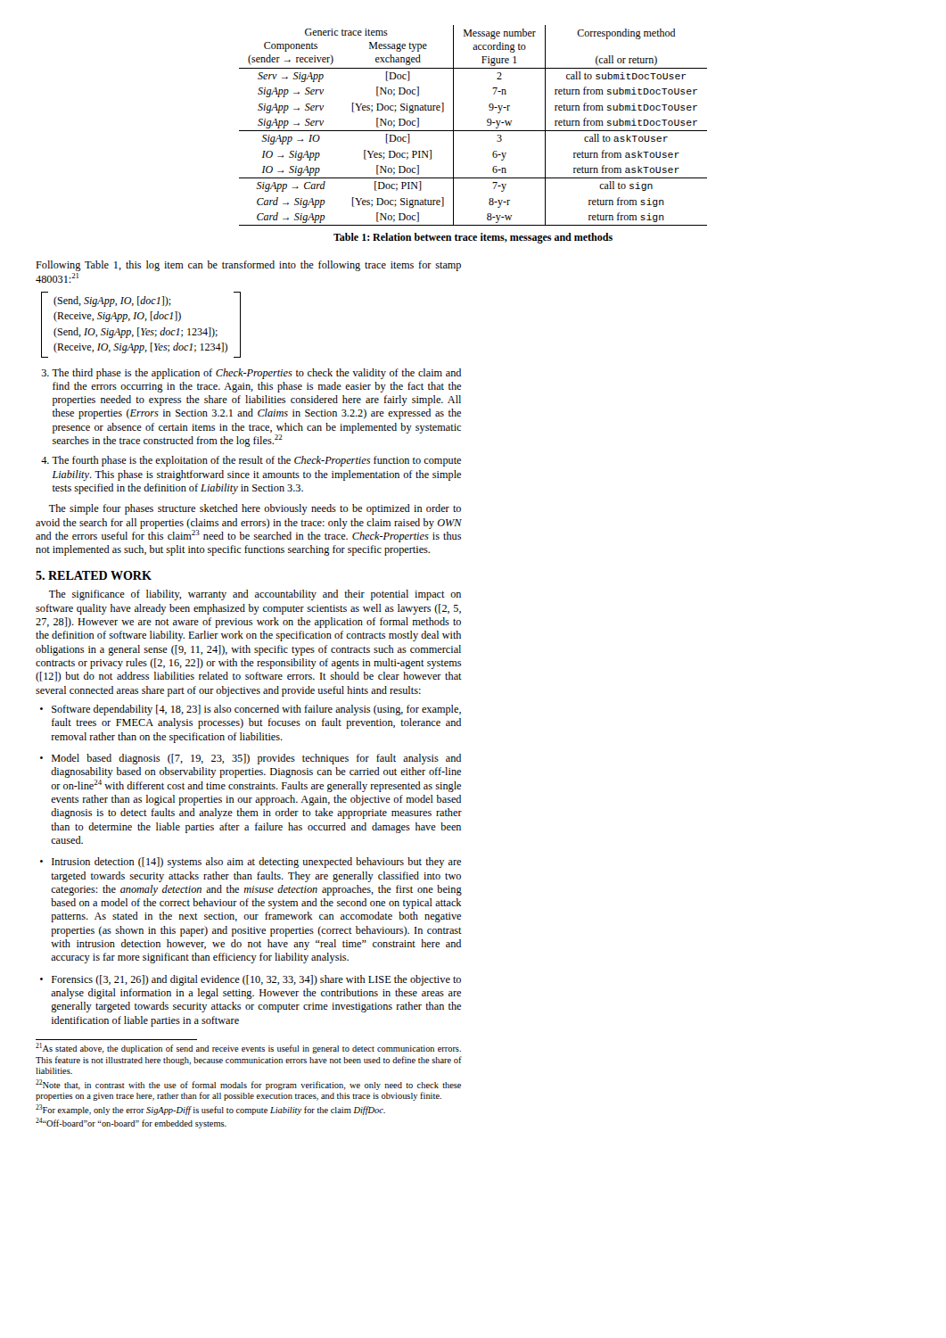| Generic trace items | Message number according to Figure 1 | Corresponding method (call or return) |
| Components (sender → receiver) | Message type exchanged |
| Serv → SigApp | [Doc] | 2 | call to submitDocToUser |
| SigApp → Serv | [No; Doc] | 7-n | return from submitDocToUser |
| SigApp → Serv | [Yes; Doc; Signature] | 9-y-r | return from submitDocToUser |
| SigApp → Serv | [No; Doc] | 9-y-w | return from submitDocToUser |
| SigApp → IO | [Doc] | 3 | call to askToUser |
| IO → SigApp | [Yes; Doc; PIN] | 6-y | return from askToUser |
| IO → SigApp | [No; Doc] | 6-n | return from askToUser |
| SigApp → Card | [Doc; PIN] | 7-y | call to sign |
| Card → SigApp | [Yes; Doc; Signature] | 8-y-r | return from sign |
| Card → SigApp | [No; Doc] | 8-y-w | return from sign |
Table 1: Relation between trace items, messages and methods
Following Table 1, this log item can be transformed into the following trace items for stamp 480031:21
(Send, SigApp, IO, [doc1]);
(Receive, SigApp, IO, [doc1])
(Send, IO, SigApp, [Yes; doc1; 1234]);
(Receive, IO, SigApp, [Yes; doc1; 1234])
The third phase is the application of Check-Properties to check the validity of the claim and find the errors occurring in the trace. Again, this phase is made easier by the fact that the properties needed to express the share of liabilities considered here are fairly simple. All these properties (Errors in Section 3.2.1 and Claims in Section 3.2.2) are expressed as the presence or absence of certain items in the trace, which can be implemented by systematic searches in the trace constructed from the log files.22
The fourth phase is the exploitation of the result of the Check-Properties function to compute Liability. This phase is straightforward since it amounts to the implementation of the simple tests specified in the definition of Liability in Section 3.3.
The simple four phases structure sketched here obviously needs to be optimized in order to avoid the search for all properties (claims and errors) in the trace: only the claim raised by OWN and the errors useful for this claim23 need to be searched in the trace. Check-Properties is thus not implemented as such, but split into specific functions searching for specific properties.
5. RELATED WORK
The significance of liability, warranty and accountability and their potential impact on software quality have already been emphasized by computer scientists as well as lawyers ([2, 5, 27, 28]). However we are not aware of previous work on the application of formal methods to the definition of software liability. Earlier work on the specification of contracts mostly deal with obligations in a general sense ([9, 11, 24]), with specific types of contracts such as commercial contracts or privacy rules ([2, 16, 22]) or with the responsibility of agents in multi-agent systems ([12]) but do not address liabilities related to software errors. It should be clear however that several connected areas share part of our objectives and provide useful hints and results:
Software dependability [4, 18, 23] is also concerned with failure analysis (using, for example, fault trees or FMECA analysis processes) but focuses on fault prevention, tolerance and removal rather than on the specification of liabilities.
Model based diagnosis ([7, 19, 23, 35]) provides techniques for fault analysis and diagnosability based on observability properties. Diagnosis can be carried out either off-line or on-line24 with different cost and time constraints. Faults are generally represented as single events rather than as logical properties in our approach. Again, the objective of model based diagnosis is to detect faults and analyze them in order to take appropriate measures rather than to determine the liable parties after a failure has occurred and damages have been caused.
Intrusion detection ([14]) systems also aim at detecting unexpected behaviours but they are targeted towards security attacks rather than faults. They are generally classified into two categories: the anomaly detection and the misuse detection approaches, the first one being based on a model of the correct behaviour of the system and the second one on typical attack patterns. As stated in the next section, our framework can accomodate both negative properties (as shown in this paper) and positive properties (correct behaviours). In contrast with intrusion detection however, we do not have any “real time” constraint here and accuracy is far more significant than efficiency for liability analysis.
Forensics ([3, 21, 26]) and digital evidence ([10, 32, 33, 34]) share with LISE the objective to analyse digital information in a legal setting. However the contributions in these areas are generally targeted towards security attacks or computer crime investigations rather than the identification of liable parties in a software
21As stated above, the duplication of send and receive events is useful in general to detect communication errors. This feature is not illustrated here though, because communication errors have not been used to define the share of liabilities.
22Note that, in contrast with the use of formal modals for program verification, we only need to check these properties on a given trace here, rather than for all possible execution traces, and this trace is obviously finite.
23For example, only the error SigApp-Diff is useful to compute Liability for the claim DiffDoc.
24“Off-board”or “on-board” for embedded systems.